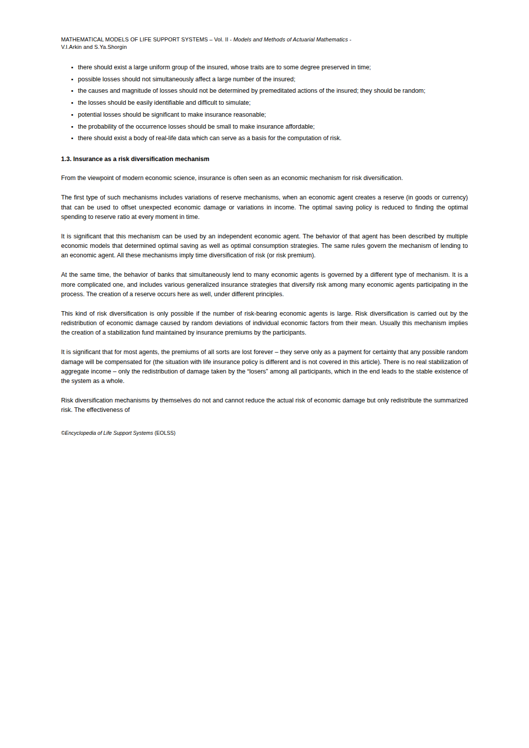MATHEMATICAL MODELS OF LIFE SUPPORT SYSTEMS – Vol. II - Models and Methods of Actuarial Mathematics -
V.I.Arkin and S.Ya.Shorgin
there should exist a large uniform group of the insured, whose traits are to some degree preserved in time;
possible losses should not simultaneously affect a large number of the insured;
the causes and magnitude of losses should not be determined by premeditated actions of the insured; they should be random;
the losses should be easily identifiable and difficult to simulate;
potential losses should be significant to make insurance reasonable;
the probability of the occurrence losses should be small to make insurance affordable;
there should exist a body of real-life data which can serve as a basis for the computation of risk.
1.3. Insurance as a risk diversification mechanism
From the viewpoint of modern economic science, insurance is often seen as an economic mechanism for risk diversification.
The first type of such mechanisms includes variations of reserve mechanisms, when an economic agent creates a reserve (in goods or currency) that can be used to offset unexpected economic damage or variations in income. The optimal saving policy is reduced to finding the optimal spending to reserve ratio at every moment in time.
It is significant that this mechanism can be used by an independent economic agent. The behavior of that agent has been described by multiple economic models that determined optimal saving as well as optimal consumption strategies. The same rules govern the mechanism of lending to an economic agent. All these mechanisms imply time diversification of risk (or risk premium).
At the same time, the behavior of banks that simultaneously lend to many economic agents is governed by a different type of mechanism. It is a more complicated one, and includes various generalized insurance strategies that diversify risk among many economic agents participating in the process. The creation of a reserve occurs here as well, under different principles.
This kind of risk diversification is only possible if the number of risk-bearing economic agents is large. Risk diversification is carried out by the redistribution of economic damage caused by random deviations of individual economic factors from their mean. Usually this mechanism implies the creation of a stabilization fund maintained by insurance premiums by the participants.
It is significant that for most agents, the premiums of all sorts are lost forever – they serve only as a payment for certainty that any possible random damage will be compensated for (the situation with life insurance policy is different and is not covered in this article). There is no real stabilization of aggregate income – only the redistribution of damage taken by the “losers” among all participants, which in the end leads to the stable existence of the system as a whole.
Risk diversification mechanisms by themselves do not and cannot reduce the actual risk of economic damage but only redistribute the summarized risk. The effectiveness of
©Encyclopedia of Life Support Systems (EOLSS)